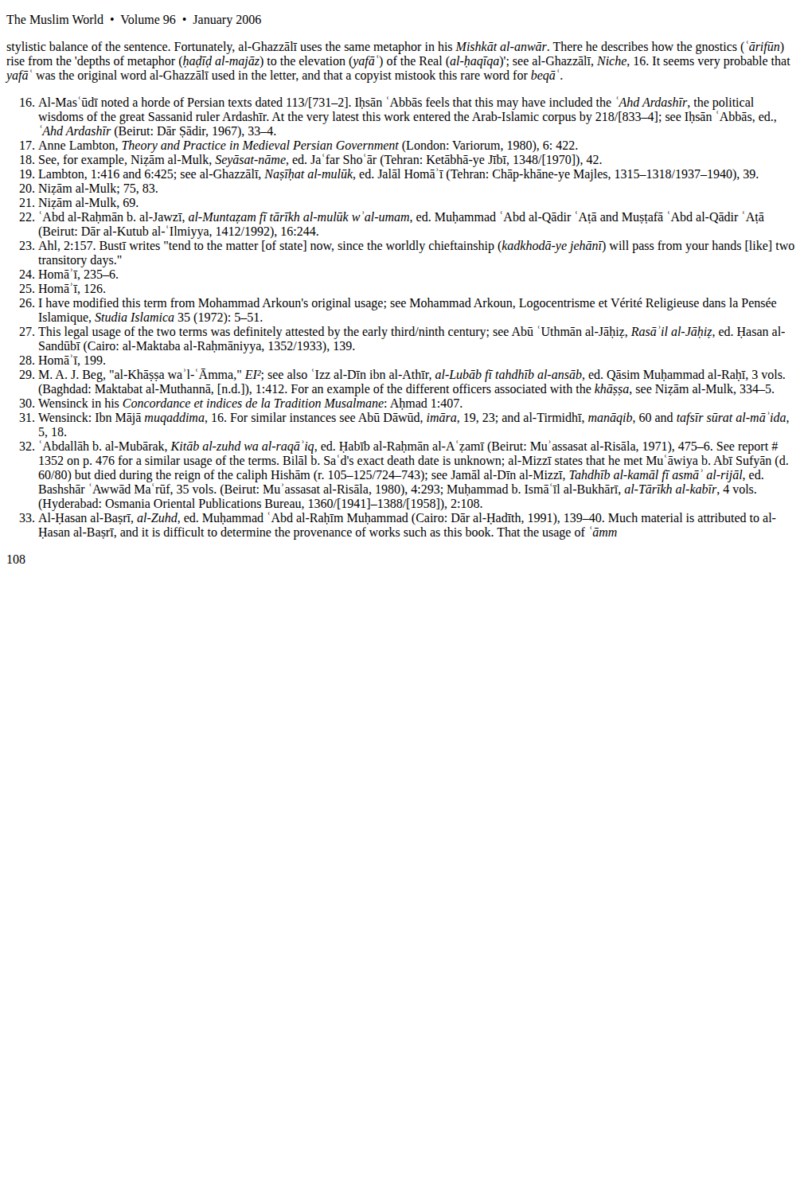The Muslim World • Volume 96 • January 2006
stylistic balance of the sentence. Fortunately, al-Ghazzālī uses the same metaphor in his Mishkāt al-anwār. There he describes how the gnostics (ʿārifūn) rise from the 'depths of metaphor (ḥaḍīḍ al-majāz) to the elevation (yafāʿ) of the Real (al-ḥaqīqa)'; see al-Ghazzālī, Niche, 16. It seems very probable that yafāʿ was the original word al-Ghazzālī used in the letter, and that a copyist mistook this rare word for beqāʿ.
Al-Masʿūdī noted a horde of Persian texts dated 113/[731–2]. Iḥsān ʿAbbās feels that this may have included the ʿAhd Ardashīr, the political wisdoms of the great Sassanid ruler Ardashīr. At the very latest this work entered the Arab-Islamic corpus by 218/[833–4]; see Iḥsān ʿAbbās, ed., ʿAhd Ardashīr (Beirut: Dār Ṣādir, 1967), 33–4.
Anne Lambton, Theory and Practice in Medieval Persian Government (London: Variorum, 1980), 6: 422.
See, for example, Niẓām al-Mulk, Seyāsat-nāme, ed. Jaʿfar Shoʿār (Tehran: Ketābhā-ye Jībī, 1348/[1970]), 42.
Lambton, 1:416 and 6:425; see al-Ghazzālī, Naṣīḥat al-mulūk, ed. Jalāl Homāʾī (Tehran: Chāp-khāne-ye Majles, 1315–1318/1937–1940), 39.
Niẓām al-Mulk; 75, 83.
Niẓām al-Mulk, 69.
ʿAbd al-Raḥmān b. al-Jawzī, al-Muntaẓam fī tārīkh al-mulūk wʾal-umam, ed. Muḥammad ʿAbd al-Qādir ʿAṭā and Muṣṭafā ʿAbd al-Qādir ʿAṭā (Beirut: Dār al-Kutub al-ʿIlmiyya, 1412/1992), 16:244.
Ahl, 2:157. Bustī writes "tend to the matter [of state] now, since the worldly chieftainship (kadkhodā-ye jehānī) will pass from your hands [like] two transitory days."
Homāʾī, 235–6.
Homāʾī, 126.
I have modified this term from Mohammad Arkoun's original usage; see Mohammad Arkoun, Logocentrisme et Vérité Religieuse dans la Pensée Islamique, Studia Islamica 35 (1972): 5–51.
This legal usage of the two terms was definitely attested by the early third/ninth century; see Abū ʿUthmān al-Jāḥiẓ, Rasāʾil al-Jāḥiẓ, ed. Ḥasan al-Sandūbī (Cairo: al-Maktaba al-Raḥmāniyya, 1352/1933), 139.
Homāʾī, 199.
M. A. J. Beg, "al-Khāṣṣa waʾl-ʿĀmma," EI²; see also ʿIzz al-Dīn ibn al-Athīr, al-Lubāb fī tahdhīb al-ansāb, ed. Qāsim Muḥammad al-Raḥī, 3 vols. (Baghdad: Maktabat al-Muthannā, [n.d.]), 1:412. For an example of the different officers associated with the khāṣṣa, see Niẓām al-Mulk, 334–5.
Wensinck in his Concordance et indices de la Tradition Musalmane: Aḥmad 1:407.
Wensinck: Ibn Mājā muqaddima, 16. For similar instances see Abū Dāwūd, imāra, 19, 23; and al-Tirmidhī, manāqib, 60 and tafsīr sūrat al-māʾida, 5, 18.
ʿAbdallāh b. al-Mubārak, Kitāb al-zuhd wa al-raqāʾiq, ed. Ḥabīb al-Raḥmān al-Aʿẓamī (Beirut: Muʾassasat al-Risāla, 1971), 475–6. See report # 1352 on p. 476 for a similar usage of the terms. Bilāl b. Saʿd's exact death date is unknown; al-Mizzī states that he met Muʿāwiya b. Abī Sufyān (d. 60/80) but died during the reign of the caliph Hishām (r. 105–125/724–743); see Jamāl al-Dīn al-Mizzī, Tahdhīb al-kamāl fī asmāʾ al-rijāl, ed. Bashshār ʿAwwād Maʿrūf, 35 vols. (Beirut: Muʾassasat al-Risāla, 1980), 4:293; Muḥammad b. Ismāʿīl al-Bukhārī, al-Tārīkh al-kabīr, 4 vols. (Hyderabad: Osmania Oriental Publications Bureau, 1360/[1941]–1388/[1958]), 2:108.
Al-Ḥasan al-Baṣrī, al-Zuhd, ed. Muḥammad ʿAbd al-Raḥīm Muḥammad (Cairo: Dār al-Ḥadīth, 1991), 139–40. Much material is attributed to al-Ḥasan al-Baṣrī, and it is difficult to determine the provenance of works such as this book. That the usage of ʿāmm
108